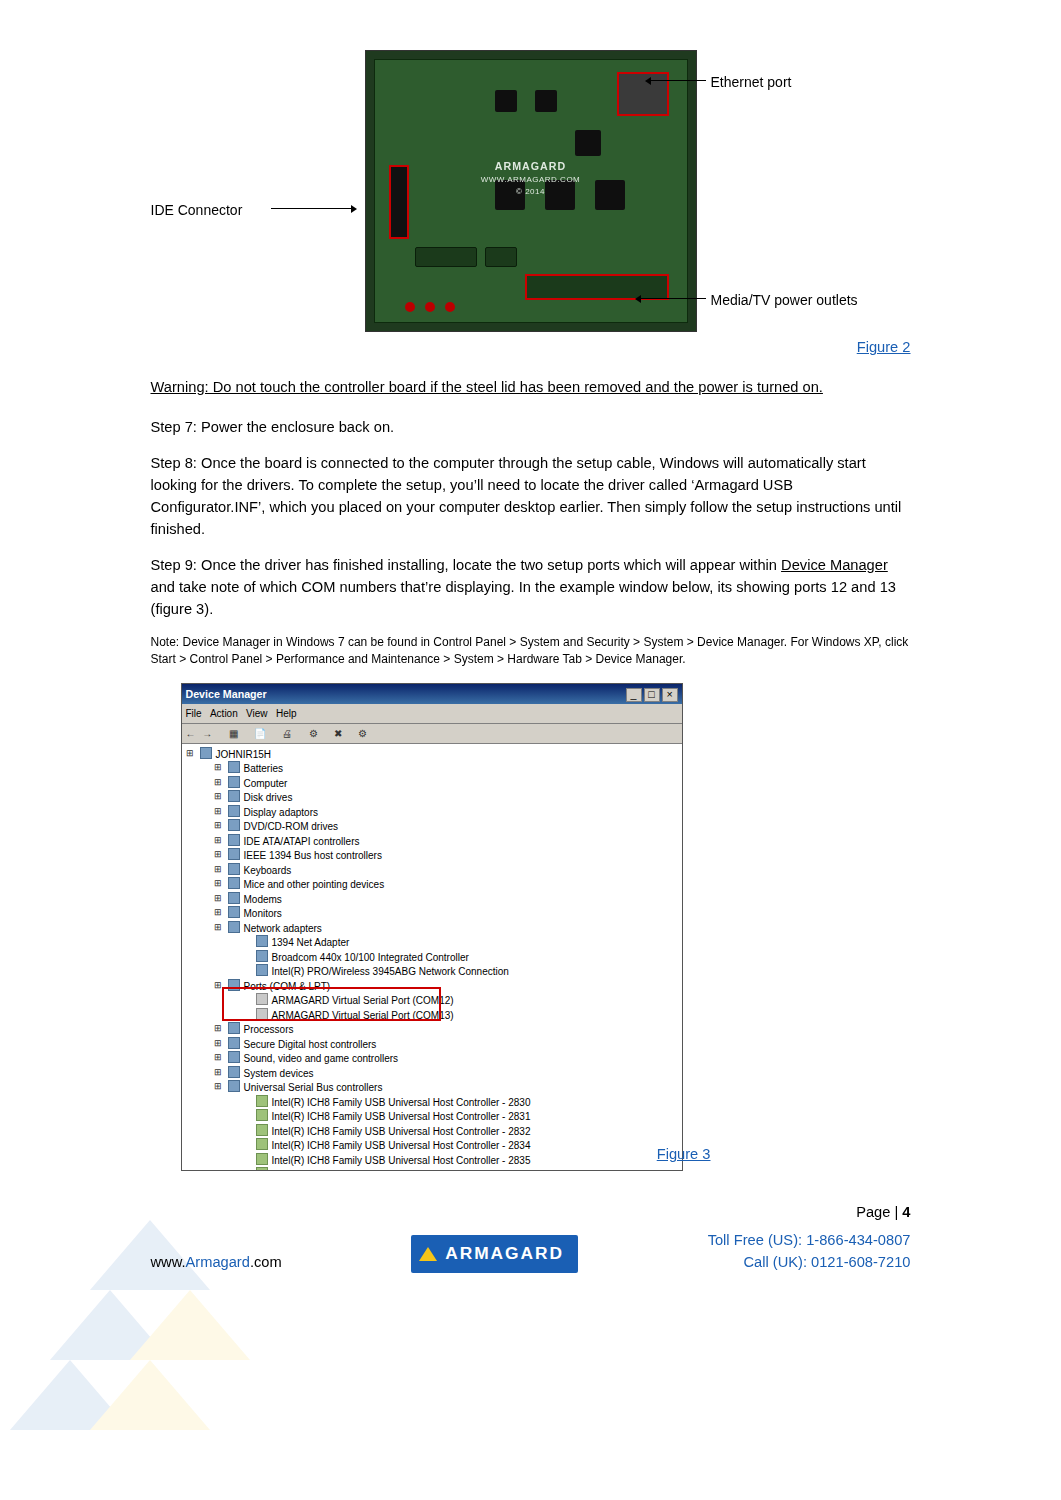ARMAGARD WWW.ARMAGARD.COM © 2014
Ethernet port IDE Connector Media/TV power outlets
Figure 2
Warning: Do not touch the controller board if the steel lid has been removed and the power is turned on.
Step 7: Power the enclosure back on.
Step 8: Once the board is connected to the computer through the setup cable, Windows will automatically start looking for the drivers. To complete the setup, you’ll need to locate the driver called ‘Armagard USB Configurator.INF’, which you placed on your computer desktop earlier. Then simply follow the setup instructions until finished.
Step 9: Once the driver has finished installing, locate the two setup ports which will appear within Device Manager and take note of which COM numbers that’re displaying. In the example window below, its showing ports 12 and 13 (figure 3).
Note: Device Manager in Windows 7 can be found in Control Panel > System and Security > System > Device Manager. For Windows XP, click Start > Control Panel > Performance and Maintenance > System > Hardware Tab > Device Manager.
Device Manager _□×
File Action View Help
← → ▦ 📄 🖨 ⚙ ✖ ⚙
JOHNIR15H
Batteries
Computer
Disk drives
Display adaptors
DVD/CD-ROM drives
IDE ATA/ATAPI controllers
IEEE 1394 Bus host controllers
Keyboards
Mice and other pointing devices
Modems
Monitors
Network adapters
1394 Net Adapter
Broadcom 440x 10/100 Integrated Controller
Intel(R) PRO/Wireless 3945ABG Network Connection
Ports (COM & LPT)
ARMAGARD Virtual Serial Port (COM12)
ARMAGARD Virtual Serial Port (COM13)
Processors
Secure Digital host controllers
Sound, video and game controllers
System devices
Universal Serial Bus controllers
Intel(R) ICH8 Family USB Universal Host Controller - 2830
Intel(R) ICH8 Family USB Universal Host Controller - 2831
Intel(R) ICH8 Family USB Universal Host Controller - 2832
Intel(R) ICH8 Family USB Universal Host Controller - 2834
Intel(R) ICH8 Family USB Universal Host Controller - 2835
Intel(R) ICH8 Family USB2 Enhanced Host Controller - 2836
Intel(R) ICH8 Family USB2 Enhanced Host Controller - 283A
USB Composite Device
USB Root Hub
Figure 3
www.Armagard.com
ARMAGARD
Page | 4
Toll Free (US): 1-866-434-0807
Call (UK): 0121-608-7210